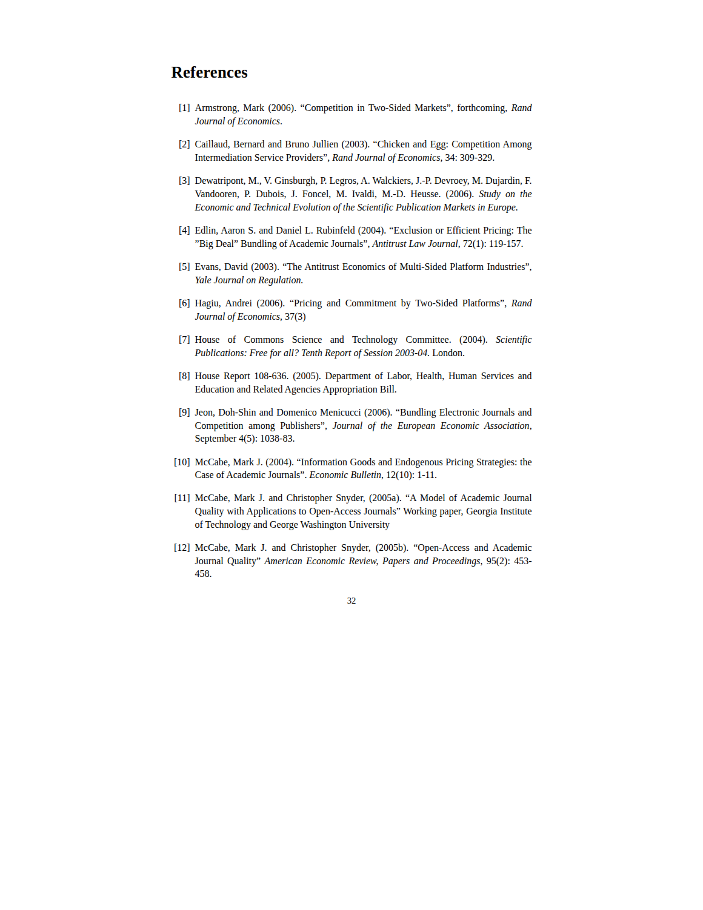References
[1] Armstrong, Mark (2006). “Competition in Two-Sided Markets”, forthcoming, Rand Journal of Economics.
[2] Caillaud, Bernard and Bruno Jullien (2003). “Chicken and Egg: Competition Among Intermediation Service Providers”, Rand Journal of Economics, 34: 309-329.
[3] Dewatripont, M., V. Ginsburgh, P. Legros, A. Walckiers, J.-P. Devroey, M. Dujardin, F. Vandooren, P. Dubois, J. Foncel, M. Ivaldi, M.-D. Heusse. (2006). Study on the Economic and Technical Evolution of the Scientific Publication Markets in Europe.
[4] Edlin, Aaron S. and Daniel L. Rubinfeld (2004). “Exclusion or Efficient Pricing: The ”Big Deal” Bundling of Academic Journals”, Antitrust Law Journal, 72(1): 119-157.
[5] Evans, David (2003). “The Antitrust Economics of Multi-Sided Platform Industries”, Yale Journal on Regulation.
[6] Hagiu, Andrei (2006). “Pricing and Commitment by Two-Sided Platforms”, Rand Journal of Economics, 37(3)
[7] House of Commons Science and Technology Committee. (2004). Scientific Publications: Free for all? Tenth Report of Session 2003-04. London.
[8] House Report 108-636. (2005). Department of Labor, Health, Human Services and Education and Related Agencies Appropriation Bill.
[9] Jeon, Doh-Shin and Domenico Menicucci (2006). “Bundling Electronic Journals and Competition among Publishers”, Journal of the European Economic Association, September 4(5): 1038-83.
[10] McCabe, Mark J. (2004). “Information Goods and Endogenous Pricing Strategies: the Case of Academic Journals”. Economic Bulletin, 12(10): 1-11.
[11] McCabe, Mark J. and Christopher Snyder, (2005a). “A Model of Academic Journal Quality with Applications to Open-Access Journals” Working paper, Georgia Institute of Technology and George Washington University
[12] McCabe, Mark J. and Christopher Snyder, (2005b). “Open-Access and Academic Journal Quality” American Economic Review, Papers and Proceedings, 95(2): 453-458.
32